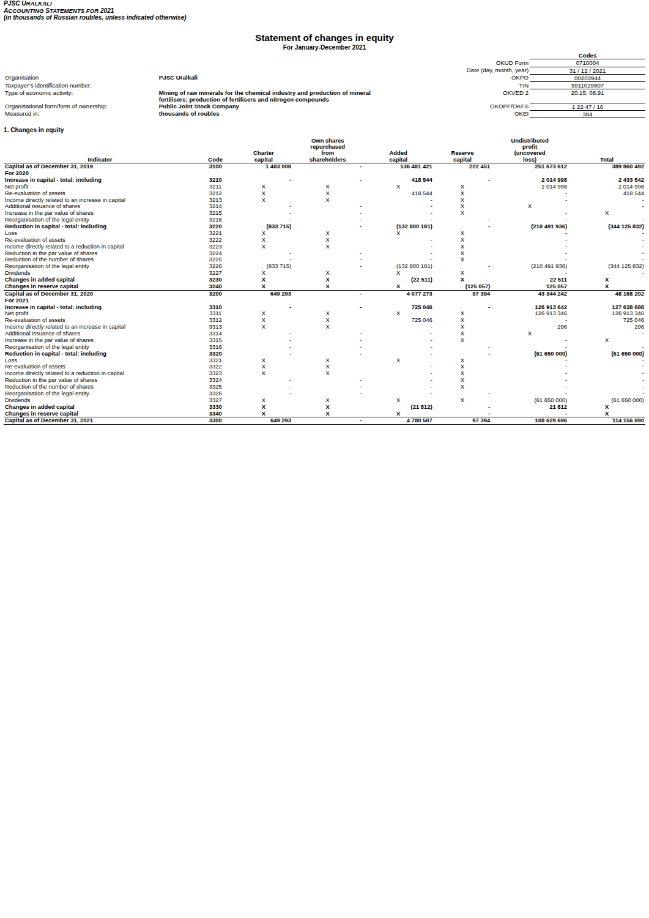PJSC URALKALI
ACCOUNTING STATEMENTS FOR 2021
(in thousands of Russian roubles, unless indicated otherwise)
Statement of changes in equity
For January-December 2021
| | | | Codes |
| | | OKUD Form | 0710004 |
| | | Date (day, month, year) | 31 / 12 / 2021 |
| Organisation | PJSC Uralkali | OKPO | 00203944 |
| Taxpayer’s identification number: | | TIN | 5911029807 |
| Type of economic activity: | Mining of raw minerals for the chemical industry and production of mineral fertilisers; production of fertilisers and nitrogen compounds | OKVED 2 | 20.15; 08.91 |
| Organisational form/form of ownership: | Public Joint Stock Company | OKOPF/OKFS | 1 22 47 / 16 |
| Measured in: | thousands of roubles | OKEI | 384 |
1. Changes in equity
| | | | Own shares repurchased | | | Undistributed profit | |
| --- | --- | --- | --- | --- | --- | --- | --- |
| Indicator | Code | Charter capital | from shareholders | Added capital | Reserve capital | (uncovered loss) | Total |
| Capital as of December 31, 2019 | 3100 | 1 483 008 | - | 136 481 421 | 222 451 | 251 673 612 | 389 860 492 |
| For 2020 |
| Increase in capital - total: including | 3210 | - | - | 418 544 | - | 2 014 998 | 2 433 542 |
| Net profit | 3211 | X | X | X | X | 2 014 998 | 2 014 998 |
| Re-evaluation of assets | 3212 | X | X | 418 544 | X | - | 418 544 |
| Income directly related to an increase in capital | 3213 | X | X | - | X | - | - |
| Additional issuance of shares | 3214 | - | - | - | X | X | - |
| Increase in the par value of shares | 3215 | - | - | - | X | - | X |
| Reorganisation of the legal entity | 3216 | - | - | - | - | - | - |
| Reduction in capital - total: including | 3220 | (833 715) | - | (132 800 181) | - | (210 491 936) | (344 125 832) |
| Loss | 3221 | X | X | X | X | - | - |
| Re-evaluation of assets | 3222 | X | X | - | X | - | - |
| Income directly related to a reduction in capital | 3223 | X | X | - | X | - | - |
| Reduction in the par value of shares | 3224 | - | - | - | X | - | - |
| Reduction of the number of shares | 3225 | - | - | - | X | - | - |
| Reorganisation of the legal entity | 3226 | (833 715) | - | (132 800 181) | - | (210 491 936) | (344 125 832) |
| Dividends | 3227 | X | X | X | X | - | - |
| Changes in added capital | 3230 | X | X | (22 511) | X | 22 511 | X |
| Changes in reserve capital | 3240 | X | X | X | (125 057) | 125 057 | X |
| Capital as of December 31, 2020 | 3200 | 649 293 | - | 4 077 273 | 97 394 | 43 344 242 | 48 168 202 |
| For 2021 |
| Increase in capital - total: including | 3310 | - | - | 725 046 | - | 126 913 642 | 127 638 688 |
| Net profit | 3311 | X | X | X | X | 126 913 346 | 126 913 346 |
| Re-evaluation of assets | 3312 | X | X | 725 046 | X | - | 725 046 |
| Income directly related to an increase in capital | 3313 | X | X | - | X | 296 | 296 |
| Additional issuance of shares | 3314 | - | - | - | X | X | - |
| Increase in the par value of shares | 3315 | - | - | - | X | - | X |
| Reorganisation of the legal entity | 3316 | - | - | - | - | - | - |
| Reduction in capital - total: including | 3320 | - | - | - | - | (61 650 000) | (61 650 000) |
| Loss | 3321 | X | X | X | X | - | - |
| Re-evaluation of assets | 3322 | X | X | - | X | - | - |
| Income directly related to a reduction in capital | 3323 | X | X | - | X | - | - |
| Reduction in the par value of shares | 3324 | - | - | - | X | - | - |
| Reduction of the number of shares | 3325 | - | - | - | X | - | - |
| Reorganisation of the legal entity | 3326 | - | - | - | - | - | - |
| Dividends | 3327 | X | X | X | X | (61 650 000) | (61 650 000) |
| Changes in added capital | 3330 | X | X | (21 812) | - | 21 812 | X |
| Changes in reserve capital | 3340 | X | X | X | - | - | X |
| Capital as of December 31, 2021 | 3300 | 649 293 | - | 4 780 507 | 97 394 | 108 629 696 | 114 156 890 |